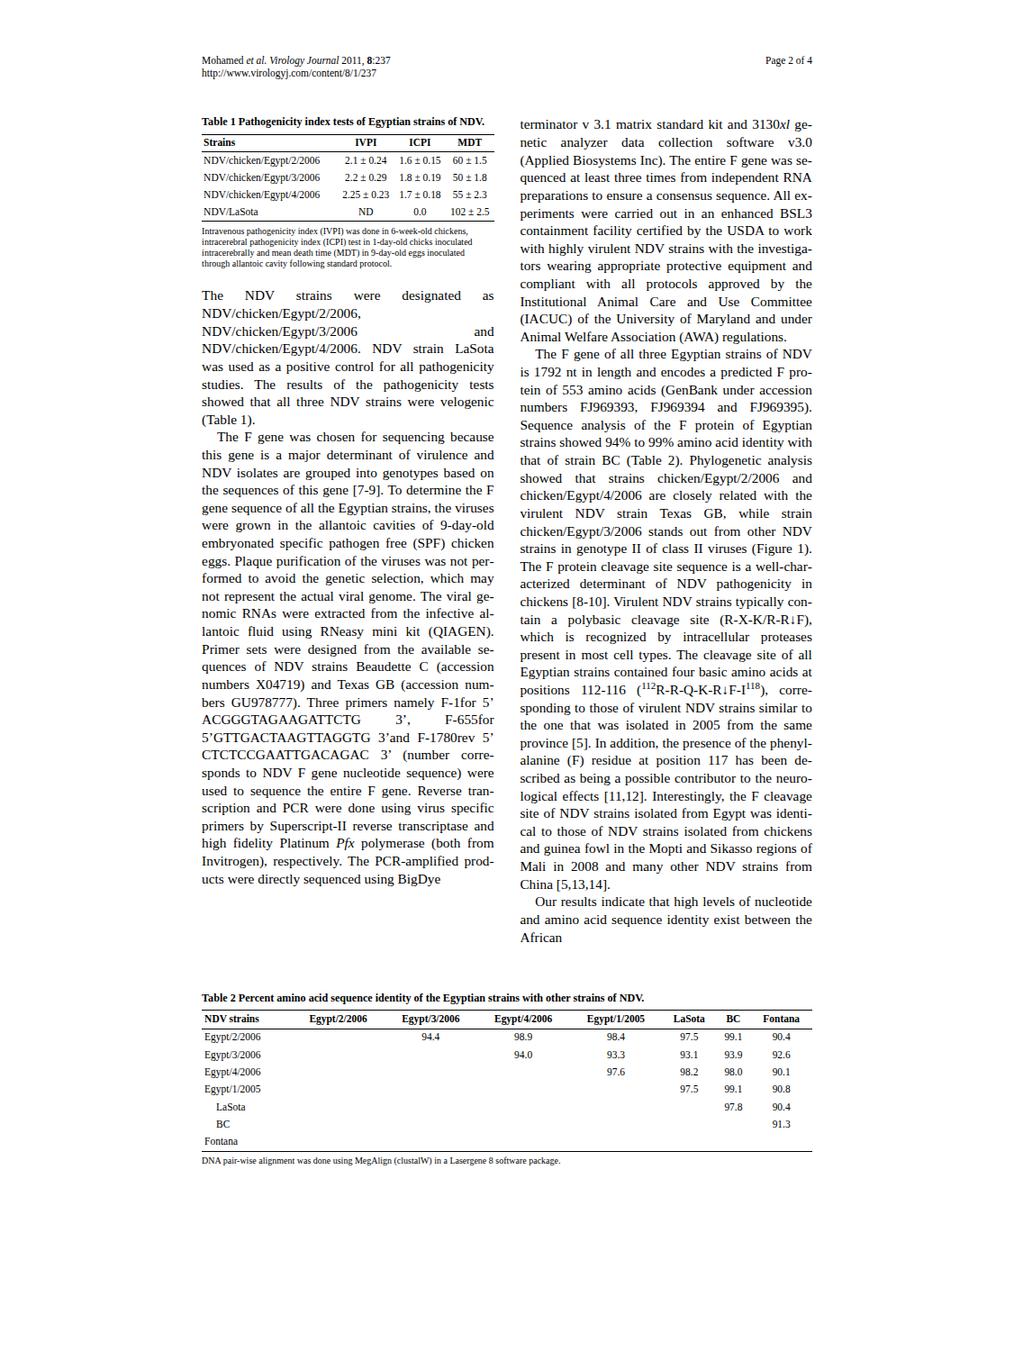Mohamed et al. Virology Journal 2011, 8:237
http://www.virologyj.com/content/8/1/237
Page 2 of 4
Table 1 Pathogenicity index tests of Egyptian strains of NDV.
| Strains | IVPI | ICPI | MDT |
| --- | --- | --- | --- |
| NDV/chicken/Egypt/2/2006 | 2.1 ± 0.24 | 1.6 ± 0.15 | 60 ± 1.5 |
| NDV/chicken/Egypt/3/2006 | 2.2 ± 0.29 | 1.8 ± 0.19 | 50 ± 1.8 |
| NDV/chicken/Egypt/4/2006 | 2.25 ± 0.23 | 1.7 ± 0.18 | 55 ± 2.3 |
| NDV/LaSota | ND | 0.0 | 102 ± 2.5 |
Intravenous pathogenicity index (IVPI) was done in 6-week-old chickens, intracerebral pathogenicity index (ICPI) test in 1-day-old chicks inoculated intracerebrally and mean death time (MDT) in 9-day-old eggs inoculated through allantoic cavity following standard protocol.
The NDV strains were designated as NDV/chicken/Egypt/2/2006, NDV/chicken/Egypt/3/2006 and NDV/chicken/Egypt/4/2006. NDV strain LaSota was used as a positive control for all pathogenicity studies. The results of the pathogenicity tests showed that all three NDV strains were velogenic (Table 1).
The F gene was chosen for sequencing because this gene is a major determinant of virulence and NDV isolates are grouped into genotypes based on the sequences of this gene [7-9]. To determine the F gene sequence of all the Egyptian strains, the viruses were grown in the allantoic cavities of 9-day-old embryonated specific pathogen free (SPF) chicken eggs. Plaque purification of the viruses was not performed to avoid the genetic selection, which may not represent the actual viral genome. The viral genomic RNAs were extracted from the infective allantoic fluid using RNeasy mini kit (QIAGEN). Primer sets were designed from the available sequences of NDV strains Beaudette C (accession numbers X04719) and Texas GB (accession numbers GU978777). Three primers namely F-1for 5’ ACGGGTAGAAGATTCTG 3’, F-655for 5’GTTGACTAAGTTAGGTG 3’and F-1780rev 5’ CTCTCCGAATTGACAGAC 3’ (number corresponds to NDV F gene nucleotide sequence) were used to sequence the entire F gene. Reverse transcription and PCR were done using virus specific primers by Superscript-II reverse transcriptase and high fidelity Platinum Pfx polymerase (both from Invitrogen), respectively. The PCR-amplified products were directly sequenced using BigDye
terminator v 3.1 matrix standard kit and 3130xl genetic analyzer data collection software v3.0 (Applied Biosystems Inc). The entire F gene was sequenced at least three times from independent RNA preparations to ensure a consensus sequence. All experiments were carried out in an enhanced BSL3 containment facility certified by the USDA to work with highly virulent NDV strains with the investigators wearing appropriate protective equipment and compliant with all protocols approved by the Institutional Animal Care and Use Committee (IACUC) of the University of Maryland and under Animal Welfare Association (AWA) regulations.
The F gene of all three Egyptian strains of NDV is 1792 nt in length and encodes a predicted F protein of 553 amino acids (GenBank under accession numbers FJ969393, FJ969394 and FJ969395). Sequence analysis of the F protein of Egyptian strains showed 94% to 99% amino acid identity with that of strain BC (Table 2). Phylogenetic analysis showed that strains chicken/Egypt/2/2006 and chicken/Egypt/4/2006 are closely related with the virulent NDV strain Texas GB, while strain chicken/Egypt/3/2006 stands out from other NDV strains in genotype II of class II viruses (Figure 1). The F protein cleavage site sequence is a well-characterized determinant of NDV pathogenicity in chickens [8-10]. Virulent NDV strains typically contain a polybasic cleavage site (R-X-K/R-R↓F), which is recognized by intracellular proteases present in most cell types. The cleavage site of all Egyptian strains contained four basic amino acids at positions 112-116 (112R-R-Q-K-R↓F-I118), corresponding to those of virulent NDV strains similar to the one that was isolated in 2005 from the same province [5]. In addition, the presence of the phenylalanine (F) residue at position 117 has been described as being a possible contributor to the neurological effects [11,12]. Interestingly, the F cleavage site of NDV strains isolated from Egypt was identical to those of NDV strains isolated from chickens and guinea fowl in the Mopti and Sikasso regions of Mali in 2008 and many other NDV strains from China [5,13,14].
Our results indicate that high levels of nucleotide and amino acid sequence identity exist between the African
Table 2 Percent amino acid sequence identity of the Egyptian strains with other strains of NDV.
| NDV strains | Egypt/2/2006 | Egypt/3/2006 | Egypt/4/2006 | Egypt/1/2005 | LaSota | BC | Fontana |
| --- | --- | --- | --- | --- | --- | --- | --- |
| Egypt/2/2006 | | 94.4 | 98.9 | 98.4 | 97.5 | 99.1 | 90.4 |
| Egypt/3/2006 | | | 94.0 | 93.3 | 93.1 | 93.9 | 92.6 |
| Egypt/4/2006 | | | | 97.6 | 98.2 | 98.0 | 90.1 |
| Egypt/1/2005 | | | | | 97.5 | 99.1 | 90.8 |
| LaSota | | | | | | 97.8 | 90.4 |
| BC | | | | | | | 91.3 |
| Fontana | | | | | | | |
DNA pair-wise alignment was done using MegAlign (clustalW) in a Lasergene 8 software package.